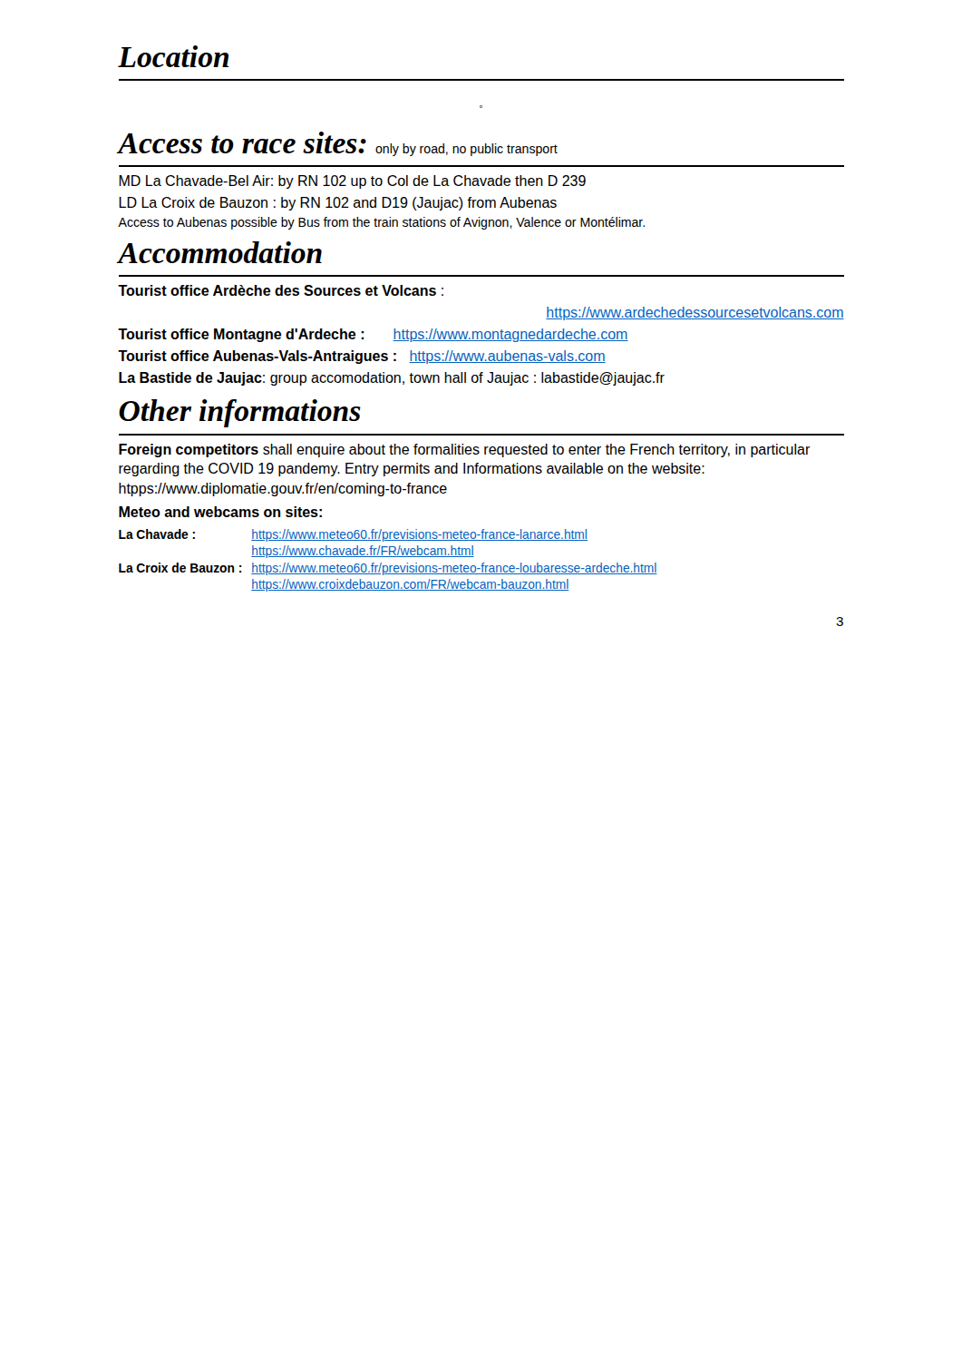Location
Access to race sites: only by road, no public transport
MD La Chavade-Bel Air: by RN 102 up to Col de La Chavade then D 239
LD La Croix de Bauzon : by RN 102 and D19 (Jaujac) from Aubenas
Access to Aubenas possible by Bus from the train stations of Avignon, Valence or Montélimar.
Accommodation
Tourist office Ardèche des Sources et Volcans :
https://www.ardechedessourcesetvolcans.com
Tourist office Montagne d'Ardeche : https://www.montagnedardeche.com
Tourist office Aubenas-Vals-Antraigues : https://www.aubenas-vals.com
La Bastide de Jaujac: group accomodation, town hall of Jaujac : labastide@jaujac.fr
Other informations
Foreign competitors shall enquire about the formalities requested to enter the French territory, in particular regarding the COVID 19 pandemy. Entry permits and Informations available on the website: htpps://www.diplomatie.gouv.fr/en/coming-to-france
Meteo and webcams on sites:
| La Chavade : | https://www.meteo60.fr/previsions-meteo-france-lanarce.html https://www.chavade.fr/FR/webcam.html |
| La Croix de Bauzon : | https://www.meteo60.fr/previsions-meteo-france-loubaresse-ardeche.html https://www.croixdebauzon.com/FR/webcam-bauzon.html |
3